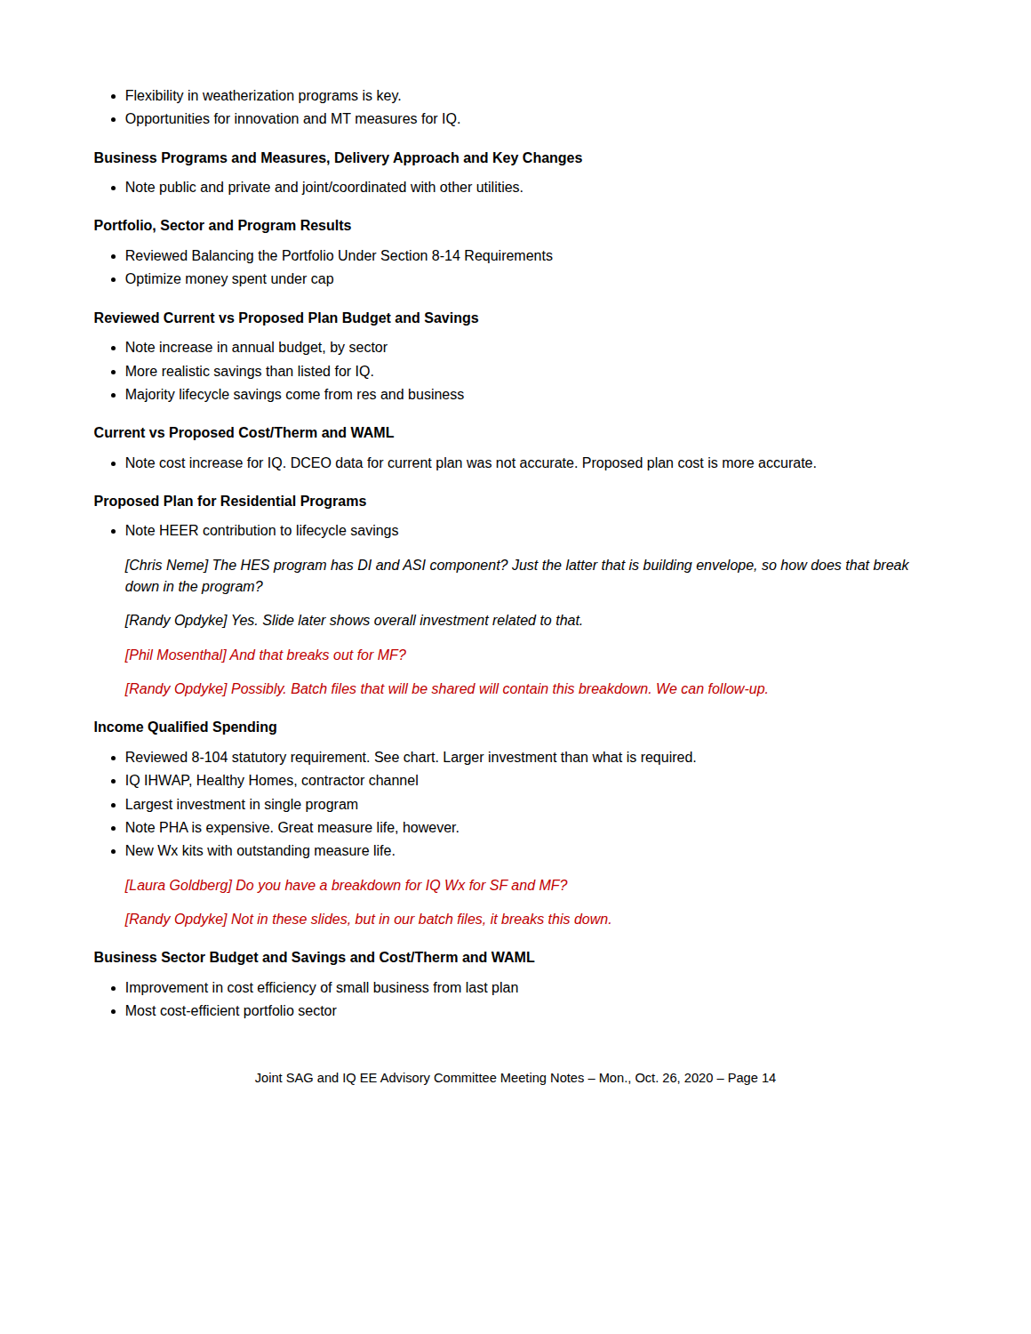Flexibility in weatherization programs is key.
Opportunities for innovation and MT measures for IQ.
Business Programs and Measures, Delivery Approach and Key Changes
Note public and private and joint/coordinated with other utilities.
Portfolio, Sector and Program Results
Reviewed Balancing the Portfolio Under Section 8-14 Requirements
Optimize money spent under cap
Reviewed Current vs Proposed Plan Budget and Savings
Note increase in annual budget, by sector
More realistic savings than listed for IQ.
Majority lifecycle savings come from res and business
Current vs Proposed Cost/Therm and WAML
Note cost increase for IQ. DCEO data for current plan was not accurate. Proposed plan cost is more accurate.
Proposed Plan for Residential Programs
Note HEER contribution to lifecycle savings
[Chris Neme] The HES program has DI and ASI component? Just the latter that is building envelope, so how does that break down in the program?
[Randy Opdyke] Yes. Slide later shows overall investment related to that.
[Phil Mosenthal] And that breaks out for MF?
[Randy Opdyke] Possibly. Batch files that will be shared will contain this breakdown. We can follow-up.
Income Qualified Spending
Reviewed 8-104 statutory requirement. See chart. Larger investment than what is required.
IQ IHWAP, Healthy Homes, contractor channel
Largest investment in single program
Note PHA is expensive. Great measure life, however.
New Wx kits with outstanding measure life.
[Laura Goldberg] Do you have a breakdown for IQ Wx for SF and MF?
[Randy Opdyke] Not in these slides, but in our batch files, it breaks this down.
Business Sector Budget and Savings and Cost/Therm and WAML
Improvement in cost efficiency of small business from last plan
Most cost-efficient portfolio sector
Joint SAG and IQ EE Advisory Committee Meeting Notes – Mon., Oct. 26, 2020 – Page 14